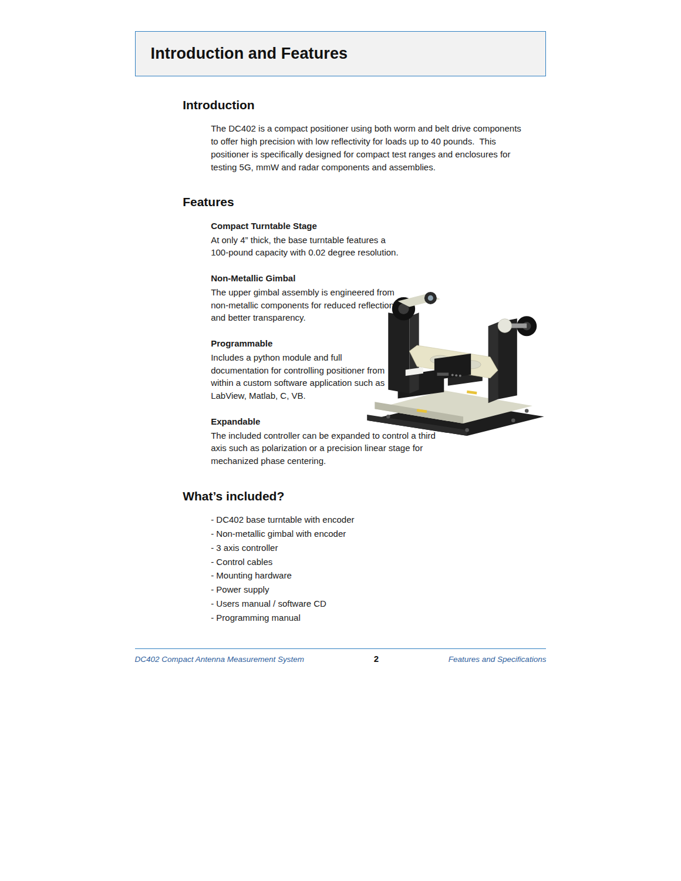Introduction and Features
Introduction
The DC402 is a compact positioner using both worm and belt drive components to offer high precision with low reflectivity for loads up to 40 pounds. This positioner is specifically designed for compact test ranges and enclosures for testing 5G, mmW and radar components and assemblies.
Features
DC402 compact positioner
Compact Turntable Stage
At only 4” thick, the base turntable features a 100-pound capacity with 0.02 degree resolution.
Non-Metallic Gimbal
The upper gimbal assembly is engineered from non-metallic components for reduced reflections and better transparency.
Programmable
Includes a python module and full documentation for controlling positioner from within a custom software application such as LabView, Matlab, C, VB.
Expandable
The included controller can be expanded to control a third axis such as polarization or a precision linear stage for mechanized phase centering.
What’s included?
- DC402 base turntable with encoder
- Non-metallic gimbal with encoder
- 3 axis controller
- Control cables
- Mounting hardware
- Power supply
- Users manual / software CD
- Programming manual
DC402 Compact Antenna Measurement System
2
Features and Specifications